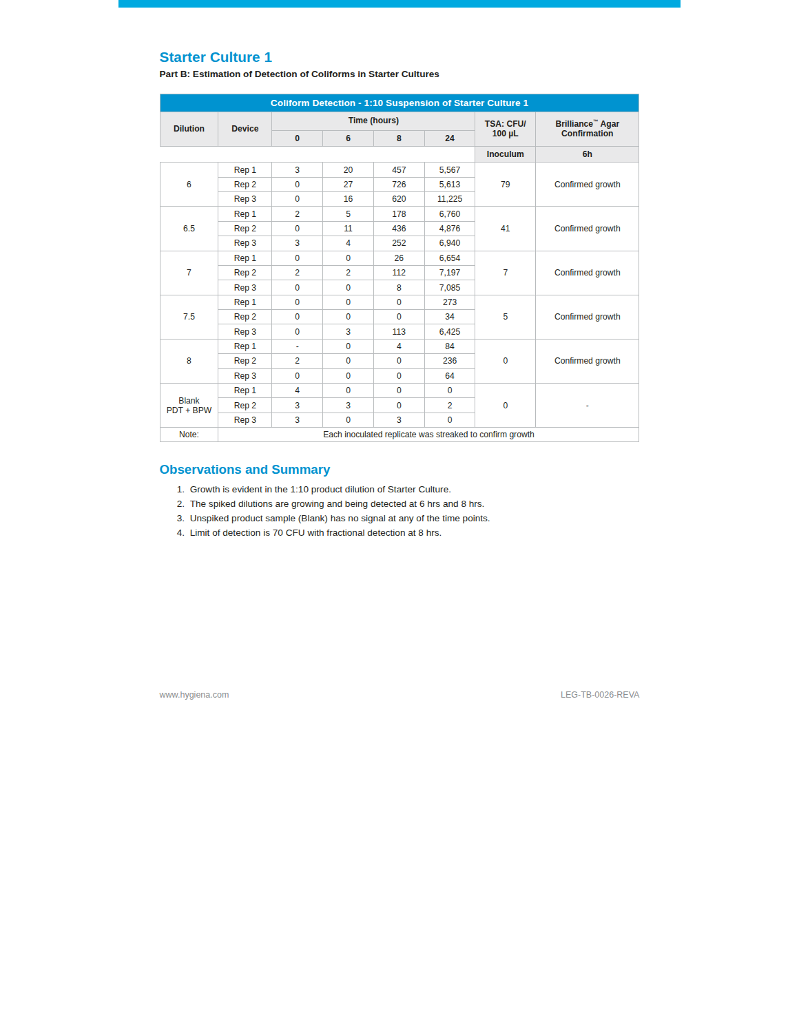Starter Culture 1
Part B: Estimation of Detection of Coliforms in Starter Cultures
| Coliform Detection - 1:10 Suspension of Starter Culture 1 |
| --- |
| Dilution | Device | Time (hours) | TSA: CFU/ 100 µL | Brilliance ™ Agar Confirmation |
| 0 | 6 | 8 | 24 |
| | | Inoculum | 6h |
| 6 | Rep 1 | 3 | 20 | 457 | 5,567 | 79 | Confirmed growth |
| Rep 2 | 0 | 27 | 726 | 5,613 |
| Rep 3 | 0 | 16 | 620 | 11,225 |
| 6.5 | Rep 1 | 2 | 5 | 178 | 6,760 | 41 | Confirmed growth |
| Rep 2 | 0 | 11 | 436 | 4,876 |
| Rep 3 | 3 | 4 | 252 | 6,940 |
| 7 | Rep 1 | 0 | 0 | 26 | 6,654 | 7 | Confirmed growth |
| Rep 2 | 2 | 2 | 112 | 7,197 |
| Rep 3 | 0 | 0 | 8 | 7,085 |
| 7.5 | Rep 1 | 0 | 0 | 0 | 273 | 5 | Confirmed growth |
| Rep 2 | 0 | 0 | 0 | 34 |
| Rep 3 | 0 | 3 | 113 | 6,425 |
| 8 | Rep 1 | - | 0 | 4 | 84 | 0 | Confirmed growth |
| Rep 2 | 2 | 0 | 0 | 236 |
| Rep 3 | 0 | 0 | 0 | 64 |
| Blank PDT + BPW | Rep 1 | 4 | 0 | 0 | 0 | 0 | - |
| Rep 2 | 3 | 3 | 0 | 2 |
| Rep 3 | 3 | 0 | 3 | 0 |
| Note: | Each inoculated replicate was streaked to confirm growth |
Observations and Summary
Growth is evident in the 1:10 product dilution of Starter Culture.
The spiked dilutions are growing and being detected at 6 hrs and 8 hrs.
Unspiked product sample (Blank) has no signal at any of the time points.
Limit of detection is 70 CFU with fractional detection at 8 hrs.
www.hygiena.com
LEG-TB-0026-REVA